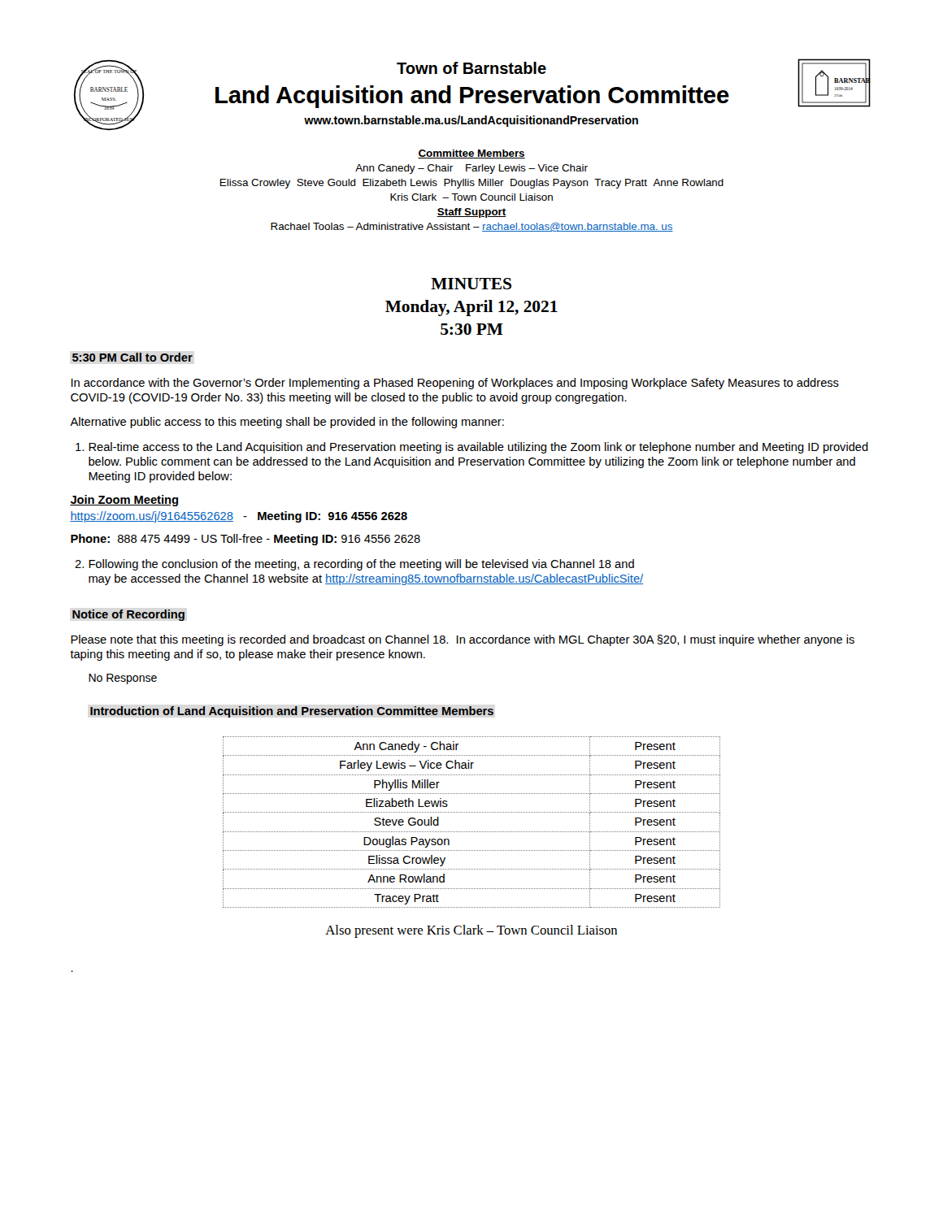Town of Barnstable
Land Acquisition and Preservation Committee
www.town.barnstable.ma.us/LandAcquisitionandPreservation
Committee Members
Ann Canedy – Chair Farley Lewis – Vice Chair
Elissa Crowley Steve Gould Elizabeth Lewis Phyllis Miller Douglas Payson Tracy Pratt Anne Rowland
Kris Clark – Town Council Liaison
Staff Support
Rachael Toolas – Administrative Assistant – rachael.toolas@town.barnstable.ma. us
MINUTES
Monday, April 12, 2021
5:30 PM
5:30 PM Call to Order
In accordance with the Governor’s Order Implementing a Phased Reopening of Workplaces and Imposing Workplace Safety Measures to address COVID-19 (COVID-19 Order No. 33) this meeting will be closed to the public to avoid group congregation.
Alternative public access to this meeting shall be provided in the following manner:
Real-time access to the Land Acquisition and Preservation meeting is available utilizing the Zoom link or telephone number and Meeting ID provided below. Public comment can be addressed to the Land Acquisition and Preservation Committee by utilizing the Zoom link or telephone number and Meeting ID provided below:
Join Zoom Meeting
https://zoom.us/j/91645562628 - Meeting ID: 916 4556 2628
Phone: 888 475 4499 - US Toll-free - Meeting ID: 916 4556 2628
Following the conclusion of the meeting, a recording of the meeting will be televised via Channel 18 and
may be accessed the Channel 18 website at http://streaming85.townofbarnstable.us/CablecastPublicSite/
Notice of Recording
Please note that this meeting is recorded and broadcast on Channel 18. In accordance with MGL Chapter 30A §20, I must inquire whether anyone is taping this meeting and if so, to please make their presence known.
No Response
Introduction of Land Acquisition and Preservation Committee Members
| Ann Canedy - Chair | Present |
| Farley Lewis – Vice Chair | Present |
| Phyllis Miller | Present |
| Elizabeth Lewis | Present |
| Steve Gould | Present |
| Douglas Payson | Present |
| Elissa Crowley | Present |
| Anne Rowland | Present |
| Tracey Pratt | Present |
Also present were Kris Clark – Town Council Liaison
.